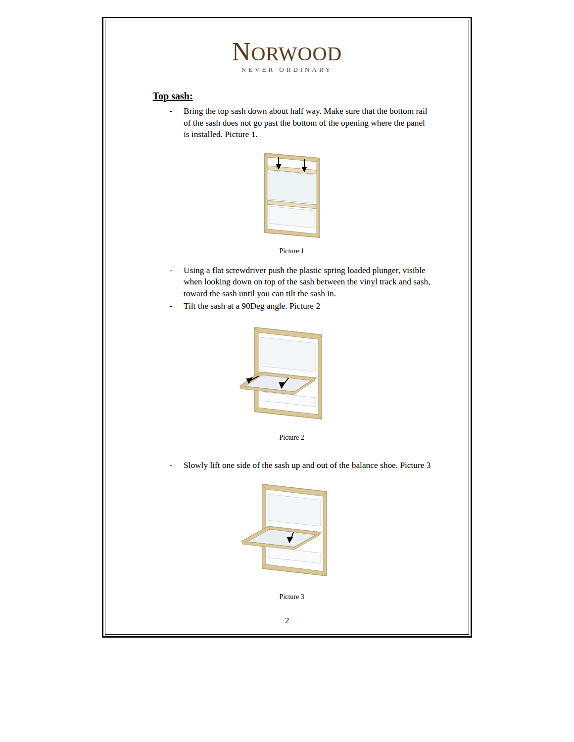NORWOOD
NEVER ORDINARY
Top sash:
Bring the top sash down about half way. Make sure that the bottom rail of the sash does not go past the bottom of the opening where the panel is installed. Picture 1.
Picture 1
Using a flat screwdriver push the plastic spring loaded plunger, visible when looking down on top of the sash between the vinyl track and sash, toward the sash until you can tilt the sash in.
Tilt the sash at a 90Deg angle. Picture 2
Picture 2
Slowly lift one side of the sash up and out of the balance shoe. Picture 3
Picture 3
2